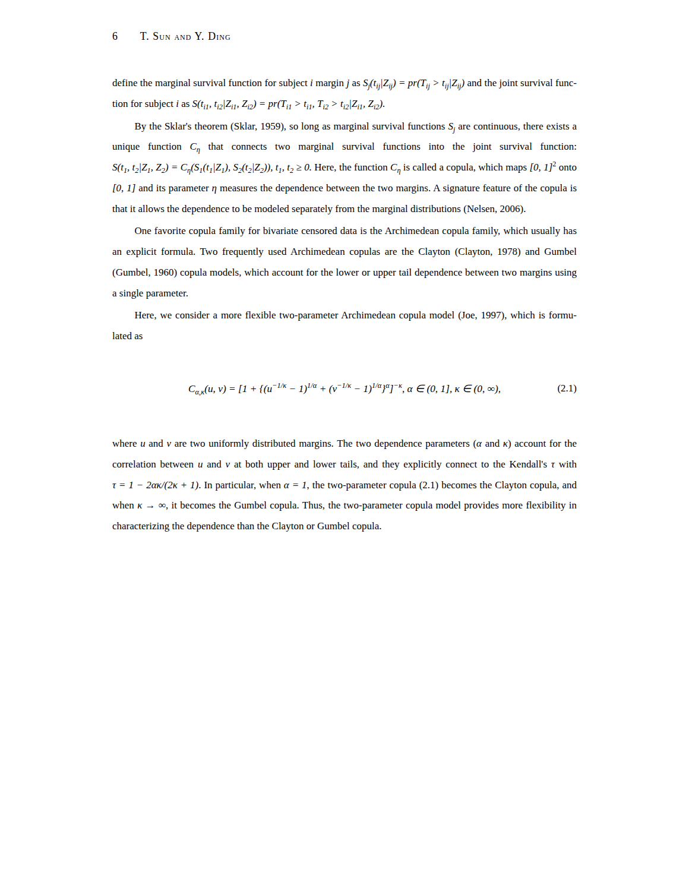6 T. Sun and Y. Ding
define the marginal survival function for subject i margin j as Sj(tij|Zij) = pr(Tij > tij|Zij) and the joint survival function for subject i as S(ti1, ti2|Zi1, Zi2) = pr(Ti1 > ti1, Ti2 > ti2|Zi1, Zi2).
By the Sklar's theorem (Sklar, 1959), so long as marginal survival functions Sj are continuous, there exists a unique function Cη that connects two marginal survival functions into the joint survival function: S(t1, t2|Z1, Z2) = Cη(S1(t1|Z1), S2(t2|Z2)), t1, t2 ≥ 0. Here, the function Cη is called a copula, which maps [0, 1]2 onto [0, 1] and its parameter η measures the dependence between the two margins. A signature feature of the copula is that it allows the dependence to be modeled separately from the marginal distributions (Nelsen, 2006).
One favorite copula family for bivariate censored data is the Archimedean copula family, which usually has an explicit formula. Two frequently used Archimedean copulas are the Clayton (Clayton, 1978) and Gumbel (Gumbel, 1960) copula models, which account for the lower or upper tail dependence between two margins using a single parameter.
Here, we consider a more flexible two-parameter Archimedean copula model (Joe, 1997), which is formulated as
Cα,κ(u, v) = [1 + {(u−1/κ − 1)1/α + (v−1/κ − 1)1/α}α]−κ, α ∈ (0, 1], κ ∈ (0, ∞),
(2.1)
where u and v are two uniformly distributed margins. The two dependence parameters (α and κ) account for the correlation between u and v at both upper and lower tails, and they explicitly connect to the Kendall's τ with τ = 1 − 2ακ/(2κ + 1). In particular, when α = 1, the two-parameter copula (2.1) becomes the Clayton copula, and when κ → ∞, it becomes the Gumbel copula. Thus, the two-parameter copula model provides more flexibility in characterizing the dependence than the Clayton or Gumbel copula.